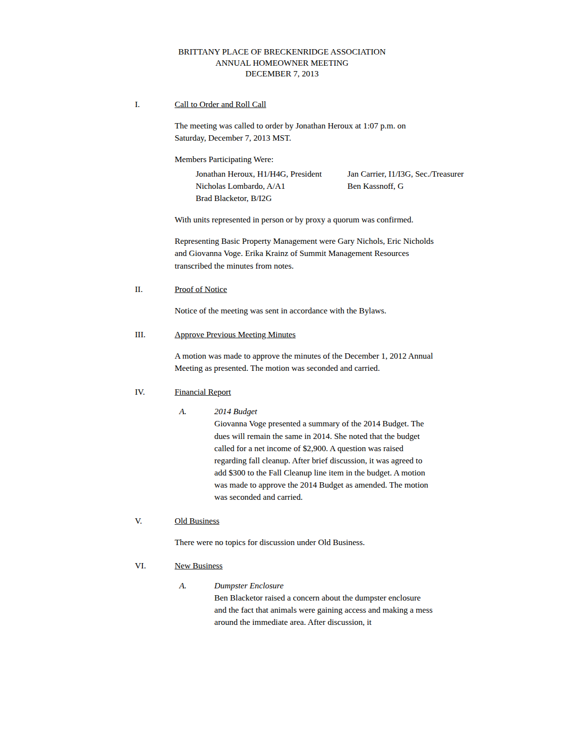BRITTANY PLACE OF BRECKENRIDGE ASSOCIATION
ANNUAL HOMEOWNER MEETING
DECEMBER 7, 2013
I. Call to Order and Roll Call
The meeting was called to order by Jonathan Heroux at 1:07 p.m. on Saturday, December 7, 2013 MST.
Members Participating Were:
| Jonathan Heroux, H1/H4G, President | Jan Carrier, I1/I3G, Sec./Treasurer |
| Nicholas Lombardo, A/A1 | Ben Kassnoff, G |
| Brad Blacketor, B/I2G | |
With units represented in person or by proxy a quorum was confirmed.
Representing Basic Property Management were Gary Nichols, Eric Nicholds and Giovanna Voge. Erika Krainz of Summit Management Resources transcribed the minutes from notes.
II. Proof of Notice
Notice of the meeting was sent in accordance with the Bylaws.
III. Approve Previous Meeting Minutes
A motion was made to approve the minutes of the December 1, 2012 Annual Meeting as presented. The motion was seconded and carried.
IV. Financial Report
A. 2014 Budget Giovanna Voge presented a summary of the 2014 Budget. The dues will remain the same in 2014. She noted that the budget called for a net income of $2,900. A question was raised regarding fall cleanup. After brief discussion, it was agreed to add $300 to the Fall Cleanup line item in the budget. A motion was made to approve the 2014 Budget as amended. The motion was seconded and carried.
V. Old Business
There were no topics for discussion under Old Business.
VI. New Business
A. Dumpster Enclosure Ben Blacketor raised a concern about the dumpster enclosure and the fact that animals were gaining access and making a mess around the immediate area. After discussion, it